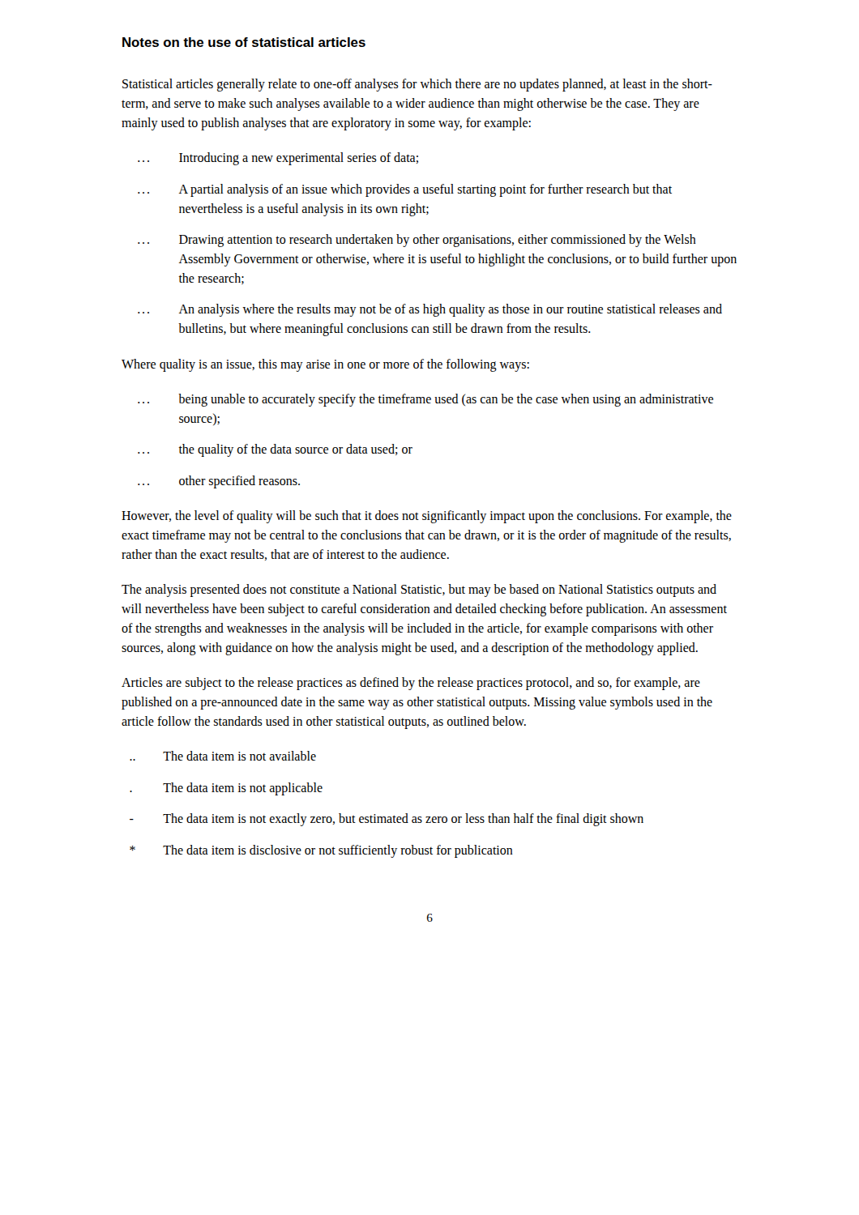Notes on the use of statistical articles
Statistical articles generally relate to one-off analyses for which there are no updates planned, at least in the short-term, and serve to make such analyses available to a wider audience than might otherwise be the case. They are mainly used to publish analyses that are exploratory in some way, for example:
... Introducing a new experimental series of data;
... A partial analysis of an issue which provides a useful starting point for further research but that nevertheless is a useful analysis in its own right;
... Drawing attention to research undertaken by other organisations, either commissioned by the Welsh Assembly Government or otherwise, where it is useful to highlight the conclusions, or to build further upon the research;
... An analysis where the results may not be of as high quality as those in our routine statistical releases and bulletins, but where meaningful conclusions can still be drawn from the results.
Where quality is an issue, this may arise in one or more of the following ways:
... being unable to accurately specify the timeframe used (as can be the case when using an administrative source);
... the quality of the data source or data used; or
... other specified reasons.
However, the level of quality will be such that it does not significantly impact upon the conclusions. For example, the exact timeframe may not be central to the conclusions that can be drawn, or it is the order of magnitude of the results, rather than the exact results, that are of interest to the audience.
The analysis presented does not constitute a National Statistic, but may be based on National Statistics outputs and will nevertheless have been subject to careful consideration and detailed checking before publication. An assessment of the strengths and weaknesses in the analysis will be included in the article, for example comparisons with other sources, along with guidance on how the analysis might be used, and a description of the methodology applied.
Articles are subject to the release practices as defined by the release practices protocol, and so, for example, are published on a pre-announced date in the same way as other statistical outputs. Missing value symbols used in the article follow the standards used in other statistical outputs, as outlined below.
.. The data item is not available
. The data item is not applicable
-The data item is not exactly zero, but estimated as zero or less than half the final digit shown
*The data item is disclosive or not sufficiently robust for publication
6